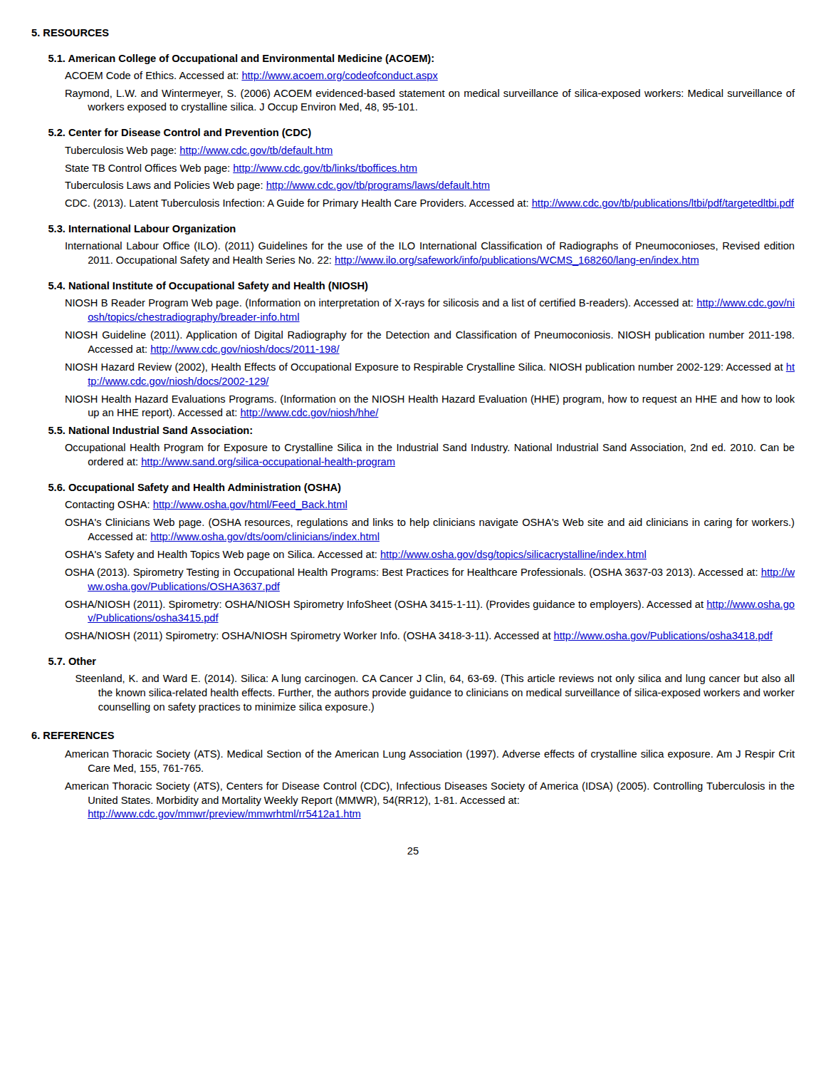5. RESOURCES
5.1. American College of Occupational and Environmental Medicine (ACOEM):
ACOEM Code of Ethics. Accessed at: http://www.acoem.org/codeofconduct.aspx
Raymond, L.W. and Wintermeyer, S. (2006) ACOEM evidenced-based statement on medical surveillance of silica-exposed workers: Medical surveillance of workers exposed to crystalline silica. J Occup Environ Med, 48, 95-101.
5.2. Center for Disease Control and Prevention (CDC)
Tuberculosis Web page: http://www.cdc.gov/tb/default.htm
State TB Control Offices Web page: http://www.cdc.gov/tb/links/tboffices.htm
Tuberculosis Laws and Policies Web page: http://www.cdc.gov/tb/programs/laws/default.htm
CDC. (2013). Latent Tuberculosis Infection: A Guide for Primary Health Care Providers. Accessed at: http://www.cdc.gov/tb/publications/ltbi/pdf/targetedltbi.pdf
5.3. International Labour Organization
International Labour Office (ILO). (2011) Guidelines for the use of the ILO International Classification of Radiographs of Pneumoconioses, Revised edition 2011. Occupational Safety and Health Series No. 22: http://www.ilo.org/safework/info/publications/WCMS_168260/lang-en/index.htm
5.4. National Institute of Occupational Safety and Health (NIOSH)
NIOSH B Reader Program Web page. (Information on interpretation of X-rays for silicosis and a list of certified B-readers). Accessed at: http://www.cdc.gov/niosh/topics/chestradiography/breader-info.html
NIOSH Guideline (2011). Application of Digital Radiography for the Detection and Classification of Pneumoconiosis. NIOSH publication number 2011-198. Accessed at: http://www.cdc.gov/niosh/docs/2011-198/
NIOSH Hazard Review (2002), Health Effects of Occupational Exposure to Respirable Crystalline Silica. NIOSH publication number 2002-129: Accessed at http://www.cdc.gov/niosh/docs/2002-129/
NIOSH Health Hazard Evaluations Programs. (Information on the NIOSH Health Hazard Evaluation (HHE) program, how to request an HHE and how to look up an HHE report). Accessed at: http://www.cdc.gov/niosh/hhe/
5.5. National Industrial Sand Association:
Occupational Health Program for Exposure to Crystalline Silica in the Industrial Sand Industry. National Industrial Sand Association, 2nd ed. 2010. Can be ordered at: http://www.sand.org/silica-occupational-health-program
5.6. Occupational Safety and Health Administration (OSHA)
Contacting OSHA: http://www.osha.gov/html/Feed_Back.html
OSHA's Clinicians Web page. (OSHA resources, regulations and links to help clinicians navigate OSHA's Web site and aid clinicians in caring for workers.) Accessed at: http://www.osha.gov/dts/oom/clinicians/index.html
OSHA's Safety and Health Topics Web page on Silica. Accessed at: http://www.osha.gov/dsg/topics/silicacrystalline/index.html
OSHA (2013). Spirometry Testing in Occupational Health Programs: Best Practices for Healthcare Professionals. (OSHA 3637-03 2013). Accessed at: http://www.osha.gov/Publications/OSHA3637.pdf
OSHA/NIOSH (2011). Spirometry: OSHA/NIOSH Spirometry InfoSheet (OSHA 3415-1-11). (Provides guidance to employers). Accessed at http://www.osha.gov/Publications/osha3415.pdf
OSHA/NIOSH (2011) Spirometry: OSHA/NIOSH Spirometry Worker Info. (OSHA 3418-3-11). Accessed at http://www.osha.gov/Publications/osha3418.pdf
5.7. Other
Steenland, K. and Ward E. (2014). Silica: A lung carcinogen. CA Cancer J Clin, 64, 63-69. (This article reviews not only silica and lung cancer but also all the known silica-related health effects. Further, the authors provide guidance to clinicians on medical surveillance of silica-exposed workers and worker counselling on safety practices to minimize silica exposure.)
6. REFERENCES
American Thoracic Society (ATS). Medical Section of the American Lung Association (1997). Adverse effects of crystalline silica exposure. Am J Respir Crit Care Med, 155, 761-765.
American Thoracic Society (ATS), Centers for Disease Control (CDC), Infectious Diseases Society of America (IDSA) (2005). Controlling Tuberculosis in the United States. Morbidity and Mortality Weekly Report (MMWR), 54(RR12), 1-81. Accessed at:
http://www.cdc.gov/mmwr/preview/mmwrhtml/rr5412a1.htm
25